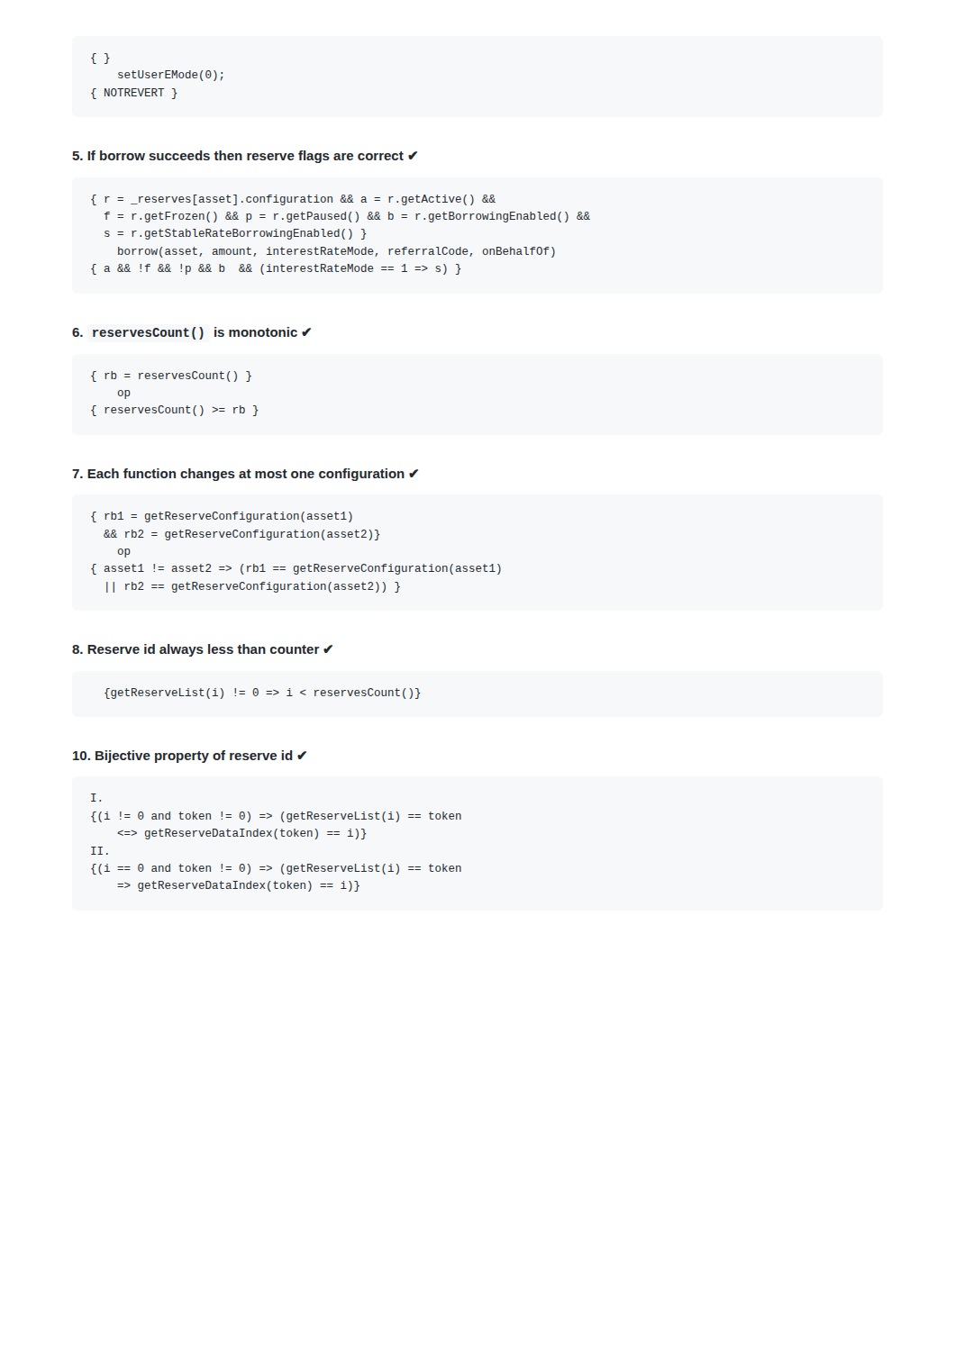{ }
    setUserEMode(0);
{ NOTREVERT }
5. If borrow succeeds then reserve flags are correct ✔
{ r = _reserves[asset].configuration && a = r.getActive() &&
  f = r.getFrozen() && p = r.getPaused() && b = r.getBorrowingEnabled() &&
  s = r.getStableRateBorrowingEnabled() }
    borrow(asset, amount, interestRateMode, referralCode, onBehalfOf)
{ a && !f && !p && b  && (interestRateMode == 1 => s) }
6. reservesCount() is monotonic ✔
{ rb = reservesCount() }
    op
{ reservesCount() >= rb }
7. Each function changes at most one configuration ✔
{ rb1 = getReserveConfiguration(asset1)
  && rb2 = getReserveConfiguration(asset2)}
    op
{ asset1 != asset2 => (rb1 == getReserveConfiguration(asset1)
  || rb2 == getReserveConfiguration(asset2)) }
8. Reserve id always less than counter ✔
  {getReserveList(i) != 0 => i < reservesCount()}
10. Bijective property of reserve id ✔
I.
{(i != 0 and token != 0) => (getReserveList(i) == token
    <=> getReserveDataIndex(token) == i)}
II.
{(i == 0 and token != 0) => (getReserveList(i) == token
    => getReserveDataIndex(token) == i)}